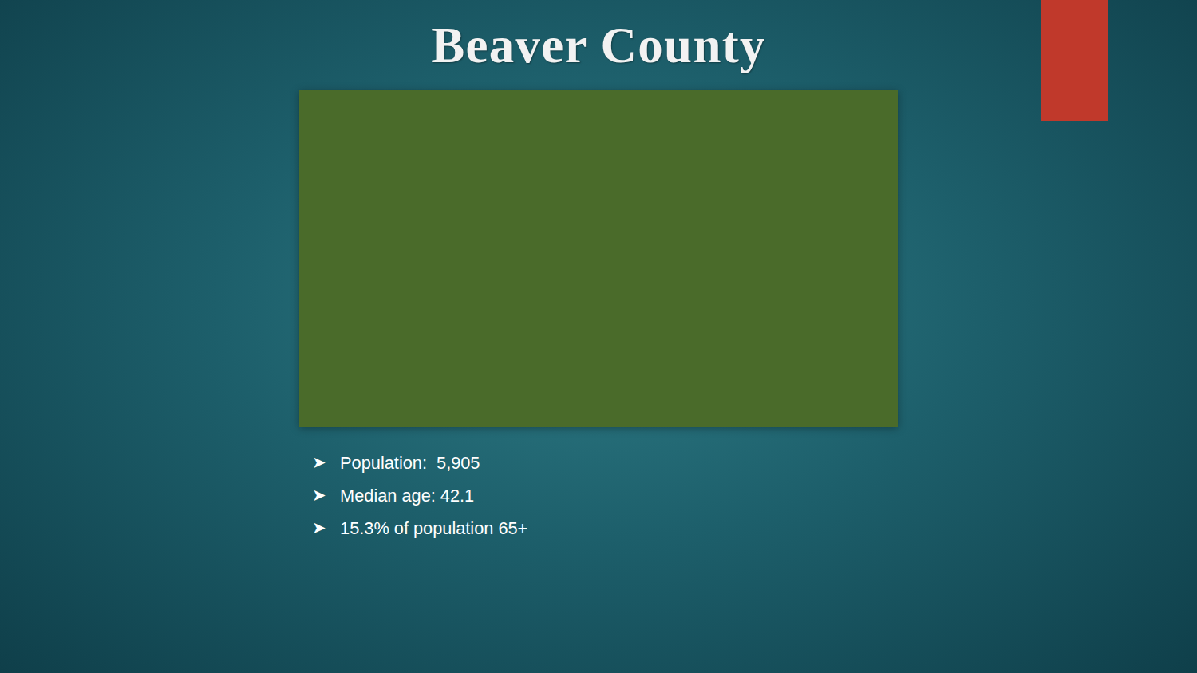Beaver County
Population: 5,905
Median age: 42.1
15.3% of population 65+